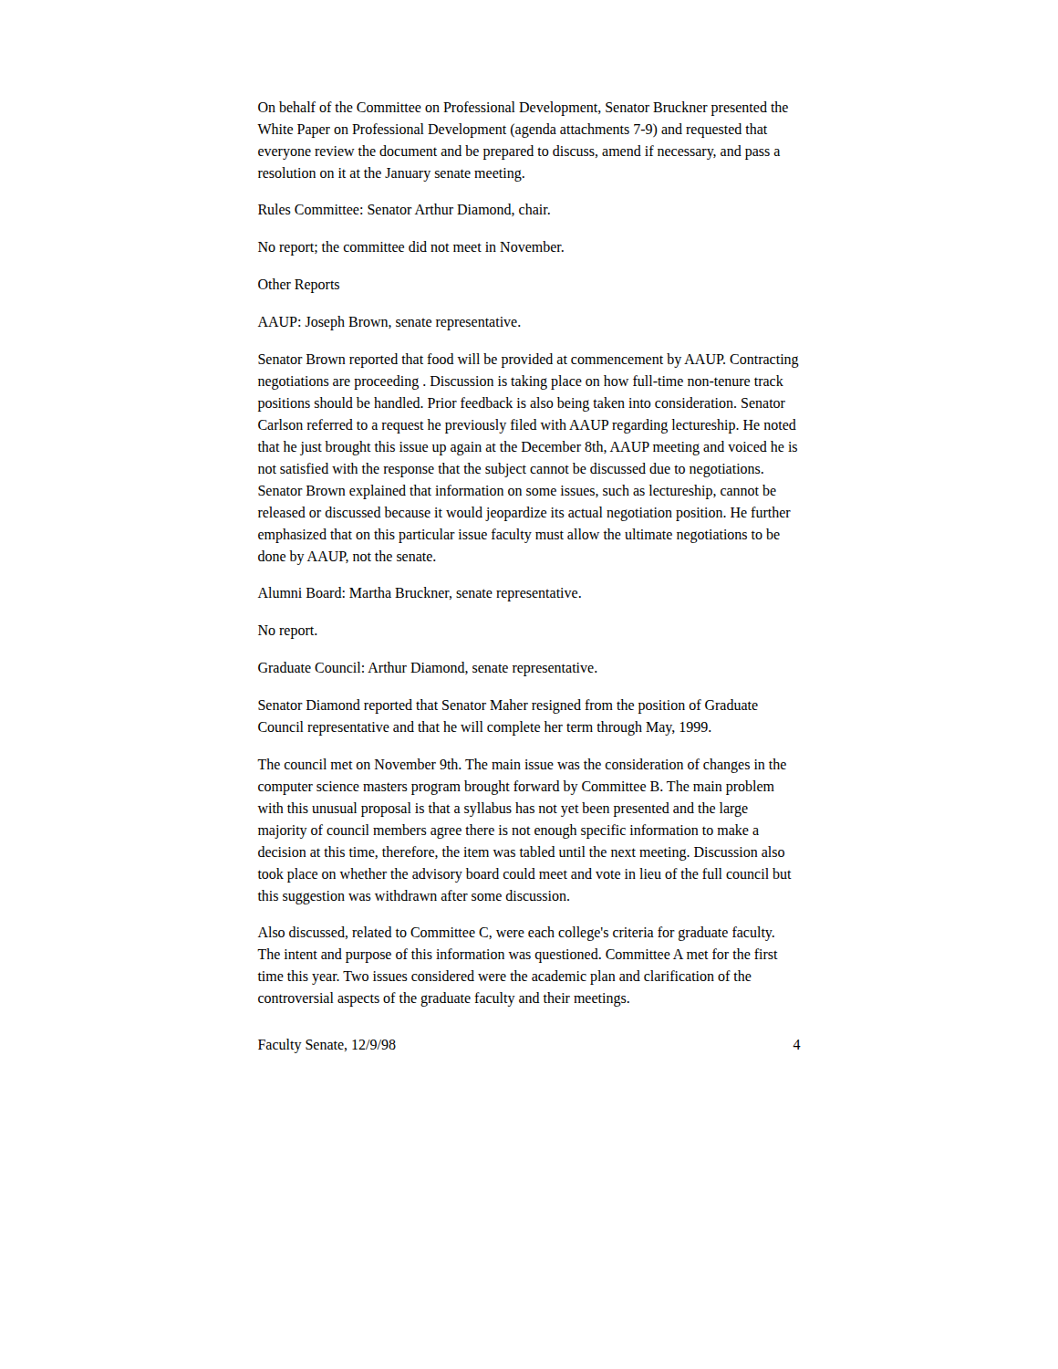On behalf of the Committee on Professional Development, Senator Bruckner presented the White Paper on Professional Development (agenda attachments 7-9) and requested that everyone review the document and be prepared to discuss, amend if necessary, and pass a resolution on it at the January senate meeting.
Rules Committee: Senator Arthur Diamond, chair.
No report; the committee did not meet in November.
Other Reports
AAUP: Joseph Brown, senate representative.
Senator Brown reported that food will be provided at commencement by AAUP. Contracting negotiations are proceeding . Discussion is taking place on how full-time non-tenure track positions should be handled. Prior feedback is also being taken into consideration. Senator Carlson referred to a request he previously filed with AAUP regarding lectureship. He noted that he just brought this issue up again at the December 8th, AAUP meeting and voiced he is not satisfied with the response that the subject cannot be discussed due to negotiations. Senator Brown explained that information on some issues, such as lectureship, cannot be released or discussed because it would jeopardize its actual negotiation position. He further emphasized that on this particular issue faculty must allow the ultimate negotiations to be done by AAUP, not the senate.
Alumni Board: Martha Bruckner, senate representative.
No report.
Graduate Council: Arthur Diamond, senate representative.
Senator Diamond reported that Senator Maher resigned from the position of Graduate Council representative and that he will complete her term through May, 1999.
The council met on November 9th. The main issue was the consideration of changes in the computer science masters program brought forward by Committee B. The main problem with this unusual proposal is that a syllabus has not yet been presented and the large majority of council members agree there is not enough specific information to make a decision at this time, therefore, the item was tabled until the next meeting. Discussion also took place on whether the advisory board could meet and vote in lieu of the full council but this suggestion was withdrawn after some discussion.
Also discussed, related to Committee C, were each college's criteria for graduate faculty. The intent and purpose of this information was questioned. Committee A met for the first time this year. Two issues considered were the academic plan and clarification of the controversial aspects of the graduate faculty and their meetings.
Faculty Senate, 12/9/98 4